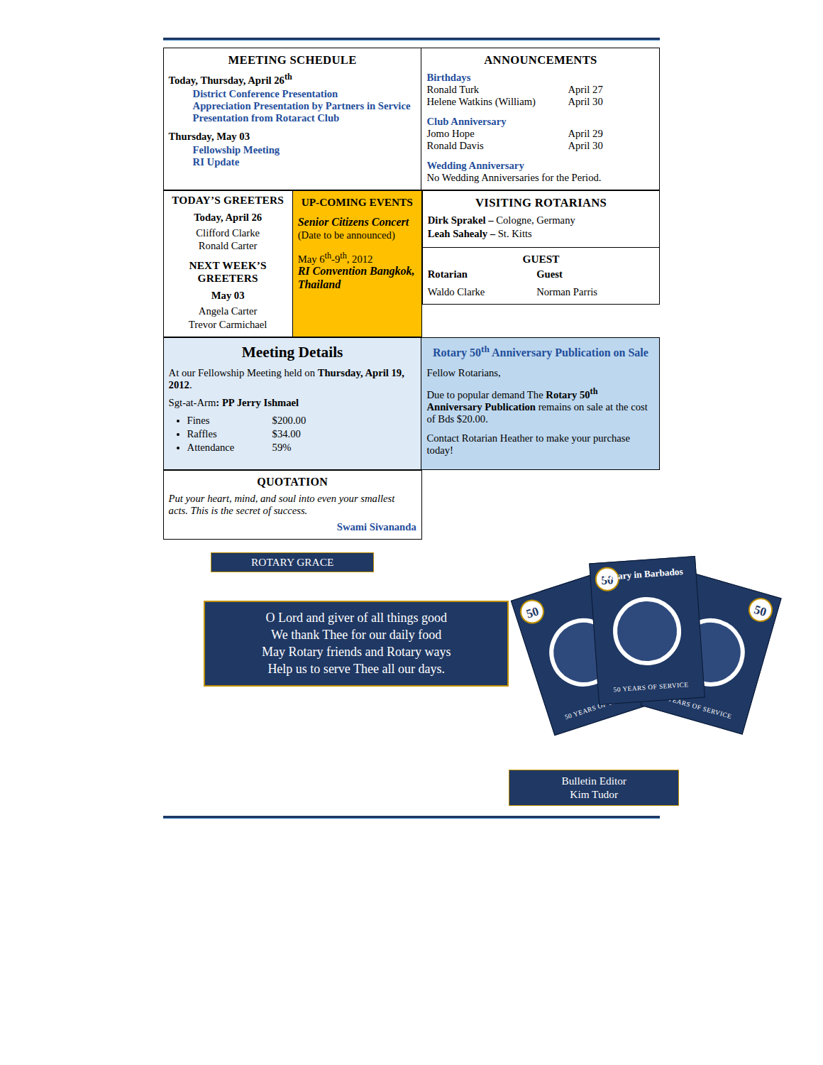| MEETING SCHEDULE Today, Thursday, April 26 th District Conference Presentation Appreciation Presentation by Partners in Service Presentation from Rotaract Club Thursday, May 03 Fellowship Meeting RI Update | ANNOUNCEMENTS Birthdays / Ronald Turk / April 27 / / Helene Watkins (William) / April 30 / Club Anniversary / Jomo Hope / April 29 / / Ronald Davis / April 30 / Wedding Anniversary No Wedding Anniversaries for the Period. |
| TODAY’S GREETERS Today, April 26 Clifford Clarke Ronald Carter NEXT WEEK’S GREETERS May 03 Angela Carter Trevor Carmichael | UP-COMING EVENTS Senior Citizens Concert (Date to be announced) May 6 th -9 th , 2012 RI Convention Bangkok, Thailand | / VISITING ROTARIANS Dirk Sprakel – Cologne, Germany Leah Sahealy – St. Kitts / / GUEST / Rotarian / Guest / / Waldo Clarke / Norman Parris / / |
| Meeting Details At our Fellowship Meeting held on Thursday, April 19, 2012 . Sgt-at-Arm : PP Jerry Ishmael Fines $200.00 Raffles $34.00 Attendance 59% | Rotary 50 th Anniversary Publication on Sale Fellow Rotarians, Due to popular demand The Rotary 50 th Anniversary Publication remains on sale at the cost of Bds $20.00. Contact Rotarian Heather to make your purchase today! |
| QUOTATION Put your heart, mind, and soul into even your smallest acts. This is the secret of success. Swami Sivananda | |
ROTARY GRACE
O Lord and giver of all things good
We thank Thee for our daily food
May Rotary friends and Rotary ways
Help us to serve Thee all our days.
50
50 YEARS OF SERVICE
50
50 YEARS OF SERVICE
50
Rotary in Barbados
50 YEARS OF SERVICE
Bulletin Editor
Kim Tudor